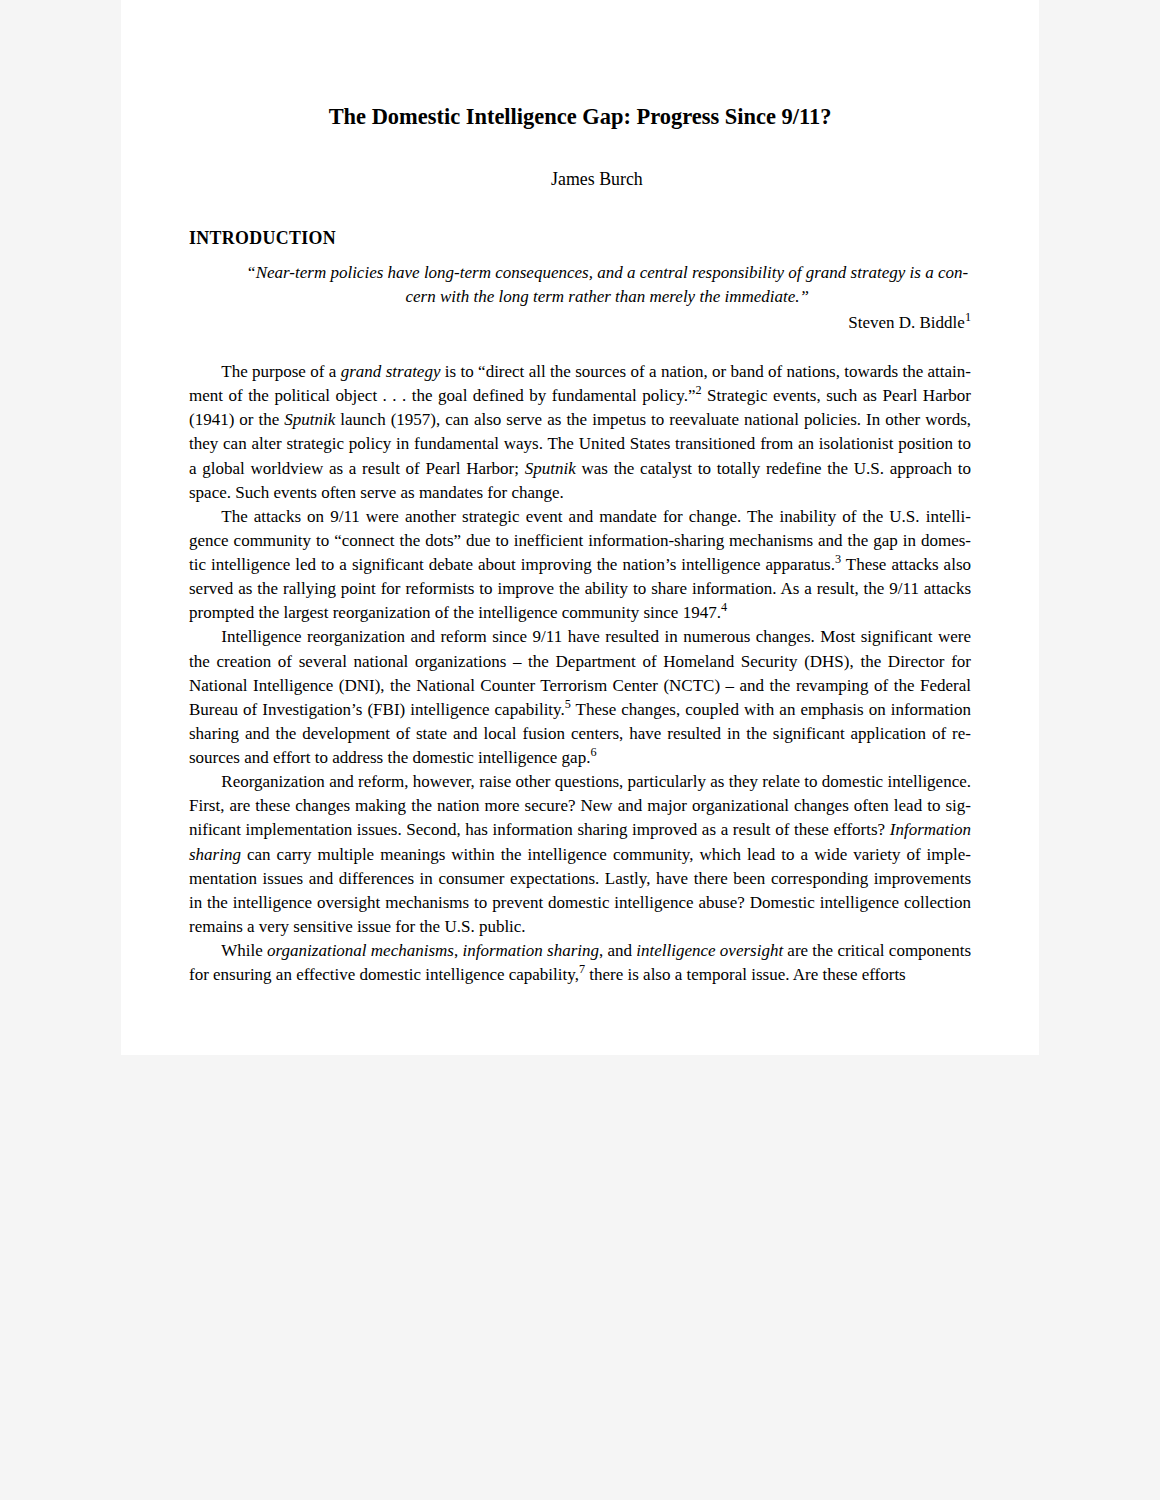The Domestic Intelligence Gap: Progress Since 9/11?
James Burch
INTRODUCTION
“Near-term policies have long-term consequences, and a central responsibility of grand strategy is a concern with the long term rather than merely the immediate.” Steven D. Biddle1
The purpose of a grand strategy is to “direct all the sources of a nation, or band of nations, towards the attainment of the political object . . . the goal defined by fundamental policy.”2 Strategic events, such as Pearl Harbor (1941) or the Sputnik launch (1957), can also serve as the impetus to reevaluate national policies. In other words, they can alter strategic policy in fundamental ways. The United States transitioned from an isolationist position to a global worldview as a result of Pearl Harbor; Sputnik was the catalyst to totally redefine the U.S. approach to space. Such events often serve as mandates for change.
The attacks on 9/11 were another strategic event and mandate for change. The inability of the U.S. intelligence community to “connect the dots” due to inefficient information-sharing mechanisms and the gap in domestic intelligence led to a significant debate about improving the nation’s intelligence apparatus.3 These attacks also served as the rallying point for reformists to improve the ability to share information. As a result, the 9/11 attacks prompted the largest reorganization of the intelligence community since 1947.4
Intelligence reorganization and reform since 9/11 have resulted in numerous changes. Most significant were the creation of several national organizations – the Department of Homeland Security (DHS), the Director for National Intelligence (DNI), the National Counter Terrorism Center (NCTC) – and the revamping of the Federal Bureau of Investigation’s (FBI) intelligence capability.5 These changes, coupled with an emphasis on information sharing and the development of state and local fusion centers, have resulted in the significant application of resources and effort to address the domestic intelligence gap.6
Reorganization and reform, however, raise other questions, particularly as they relate to domestic intelligence. First, are these changes making the nation more secure? New and major organizational changes often lead to significant implementation issues. Second, has information sharing improved as a result of these efforts? Information sharing can carry multiple meanings within the intelligence community, which lead to a wide variety of implementation issues and differences in consumer expectations. Lastly, have there been corresponding improvements in the intelligence oversight mechanisms to prevent domestic intelligence abuse? Domestic intelligence collection remains a very sensitive issue for the U.S. public.
While organizational mechanisms, information sharing, and intelligence oversight are the critical components for ensuring an effective domestic intelligence capability,7 there is also a temporal issue. Are these efforts